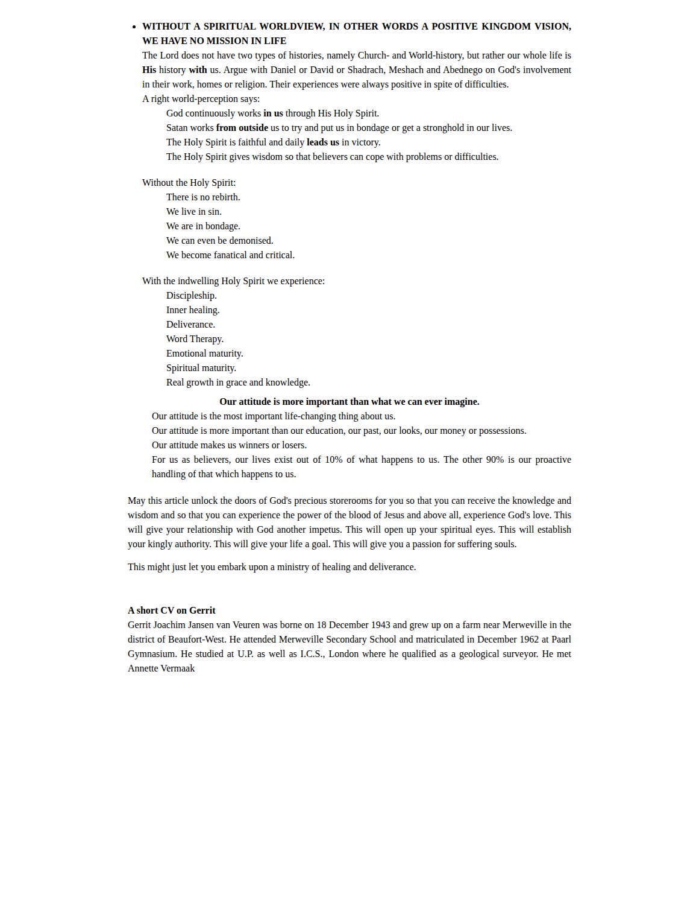Without a spiritual worldview, in other words a positive kingdom vision, we have no mission in life
The Lord does not have two types of histories, namely Church- and World-history, but rather our whole life is His history with us. Argue with Daniel or David or Shadrach, Meshach and Abednego on God's involvement in their work, homes or religion. Their experiences were always positive in spite of difficulties.
A right world-perception says:
God continuously works in us through His Holy Spirit.
Satan works from outside us to try and put us in bondage or get a stronghold in our lives.
The Holy Spirit is faithful and daily leads us in victory.
The Holy Spirit gives wisdom so that believers can cope with problems or difficulties.
Without the Holy Spirit:
There is no rebirth.
We live in sin.
We are in bondage.
We can even be demonised.
We become fanatical and critical.
With the indwelling Holy Spirit we experience:
Discipleship.
Inner healing.
Deliverance.
Word Therapy.
Emotional maturity.
Spiritual maturity.
Real growth in grace and knowledge.
Our attitude is more important than what we can ever imagine.
Our attitude is the most important life-changing thing about us.
Our attitude is more important than our education, our past, our looks, our money or possessions.
Our attitude makes us winners or losers.
For us as believers, our lives exist out of 10% of what happens to us. The other 90% is our proactive handling of that which happens to us.
May this article unlock the doors of God's precious storerooms for you so that you can receive the knowledge and wisdom and so that you can experience the power of the blood of Jesus and above all, experience God's love. This will give your relationship with God another impetus. This will open up your spiritual eyes. This will establish your kingly authority. This will give your life a goal. This will give you a passion for suffering souls.
This might just let you embark upon a ministry of healing and deliverance.
A short CV on Gerrit
Gerrit Joachim Jansen van Veuren was borne on 18 December 1943 and grew up on a farm near Merweville in the district of Beaufort-West. He attended Merweville Secondary School and matriculated in December 1962 at Paarl Gymnasium. He studied at U.P. as well as I.C.S., London where he qualified as a geological surveyor. He met Annette Vermaak